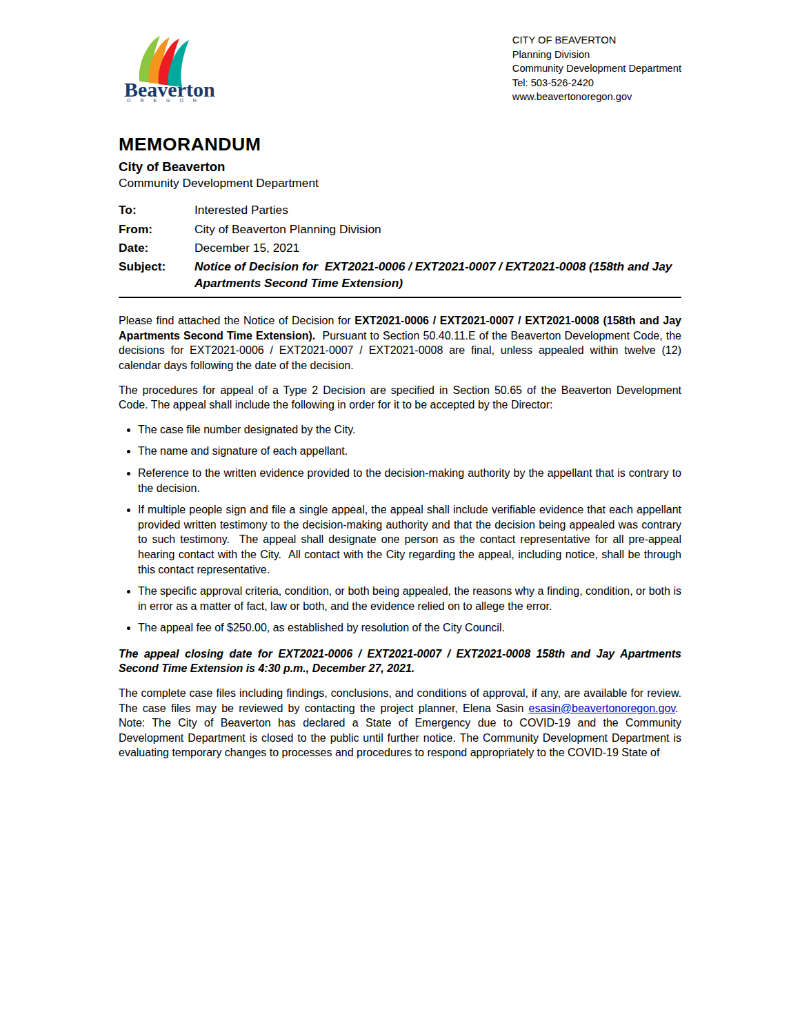Beaverton O R E G O N
CITY OF BEAVERTON
Planning Division
Community Development Department
Tel: 503-526-2420
www.beavertonoregon.gov
MEMORANDUM
City of Beaverton
Community Development Department
| To: | Interested Parties |
| From: | City of Beaverton Planning Division |
| Date: | December 15, 2021 |
| Subject: | Notice of Decision for EXT2021-0006 / EXT2021-0007 / EXT2021-0008 (158th and Jay Apartments Second Time Extension) |
Please find attached the Notice of Decision for EXT2021-0006 / EXT2021-0007 / EXT2021-0008 (158th and Jay Apartments Second Time Extension). Pursuant to Section 50.40.11.E of the Beaverton Development Code, the decisions for EXT2021-0006 / EXT2021-0007 / EXT2021-0008 are final, unless appealed within twelve (12) calendar days following the date of the decision.
The procedures for appeal of a Type 2 Decision are specified in Section 50.65 of the Beaverton Development Code. The appeal shall include the following in order for it to be accepted by the Director:
The case file number designated by the City.
The name and signature of each appellant.
Reference to the written evidence provided to the decision-making authority by the appellant that is contrary to the decision.
If multiple people sign and file a single appeal, the appeal shall include verifiable evidence that each appellant provided written testimony to the decision-making authority and that the decision being appealed was contrary to such testimony. The appeal shall designate one person as the contact representative for all pre-appeal hearing contact with the City. All contact with the City regarding the appeal, including notice, shall be through this contact representative.
The specific approval criteria, condition, or both being appealed, the reasons why a finding, condition, or both is in error as a matter of fact, law or both, and the evidence relied on to allege the error.
The appeal fee of $250.00, as established by resolution of the City Council.
The appeal closing date for EXT2021-0006 / EXT2021-0007 / EXT2021-0008 158th and Jay Apartments Second Time Extension is 4:30 p.m., December 27, 2021.
The complete case files including findings, conclusions, and conditions of approval, if any, are available for review. The case files may be reviewed by contacting the project planner, Elena Sasin esasin@beavertonoregon.gov. Note: The City of Beaverton has declared a State of Emergency due to COVID-19 and the Community Development Department is closed to the public until further notice. The Community Development Department is evaluating temporary changes to processes and procedures to respond appropriately to the COVID-19 State of